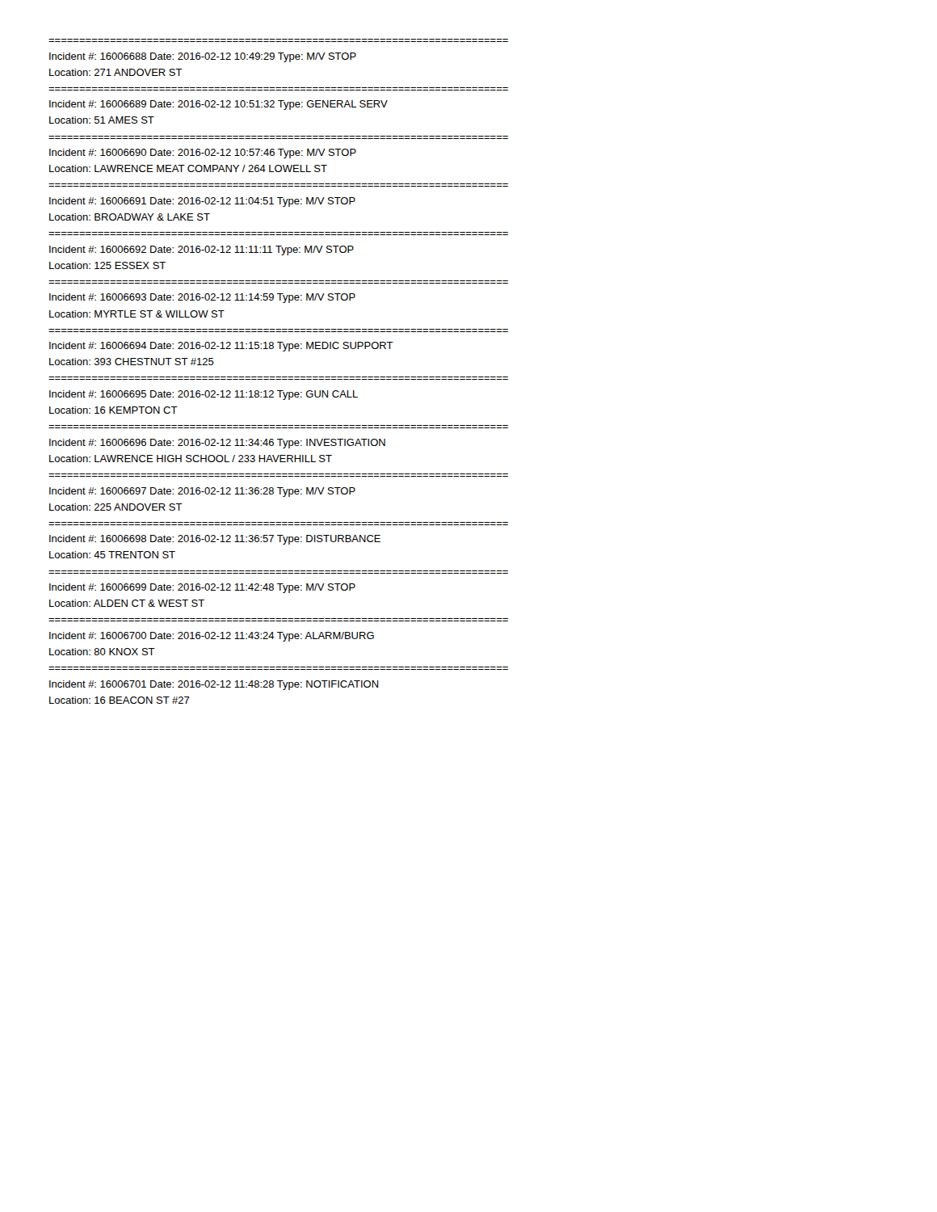===========================================================================
Incident #: 16006688 Date: 2016-02-12 10:49:29 Type: M/V STOP
Location: 271 ANDOVER ST
===========================================================================
Incident #: 16006689 Date: 2016-02-12 10:51:32 Type: GENERAL SERV
Location: 51 AMES ST
===========================================================================
Incident #: 16006690 Date: 2016-02-12 10:57:46 Type: M/V STOP
Location: LAWRENCE MEAT COMPANY / 264 LOWELL ST
===========================================================================
Incident #: 16006691 Date: 2016-02-12 11:04:51 Type: M/V STOP
Location: BROADWAY & LAKE ST
===========================================================================
Incident #: 16006692 Date: 2016-02-12 11:11:11 Type: M/V STOP
Location: 125 ESSEX ST
===========================================================================
Incident #: 16006693 Date: 2016-02-12 11:14:59 Type: M/V STOP
Location: MYRTLE ST & WILLOW ST
===========================================================================
Incident #: 16006694 Date: 2016-02-12 11:15:18 Type: MEDIC SUPPORT
Location: 393 CHESTNUT ST #125
===========================================================================
Incident #: 16006695 Date: 2016-02-12 11:18:12 Type: GUN CALL
Location: 16 KEMPTON CT
===========================================================================
Incident #: 16006696 Date: 2016-02-12 11:34:46 Type: INVESTIGATION
Location: LAWRENCE HIGH SCHOOL / 233 HAVERHILL ST
===========================================================================
Incident #: 16006697 Date: 2016-02-12 11:36:28 Type: M/V STOP
Location: 225 ANDOVER ST
===========================================================================
Incident #: 16006698 Date: 2016-02-12 11:36:57 Type: DISTURBANCE
Location: 45 TRENTON ST
===========================================================================
Incident #: 16006699 Date: 2016-02-12 11:42:48 Type: M/V STOP
Location: ALDEN CT & WEST ST
===========================================================================
Incident #: 16006700 Date: 2016-02-12 11:43:24 Type: ALARM/BURG
Location: 80 KNOX ST
===========================================================================
Incident #: 16006701 Date: 2016-02-12 11:48:28 Type: NOTIFICATION
Location: 16 BEACON ST #27